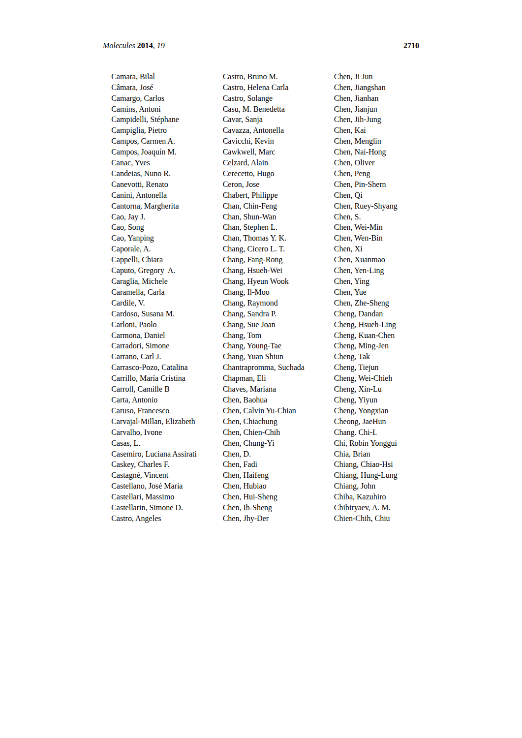Molecules 2014, 19
2710
Camara, Bilal
Câmara, José
Camargo, Carlos
Camins, Antoni
Campidelli, Stéphane
Campiglia, Pietro
Campos, Carmen A.
Campos, Joaquín M.
Canac, Yves
Candeias, Nuno R.
Canevotti, Renato
Canini, Antonella
Cantorna, Margherita
Cao, Jay J.
Cao, Song
Cao, Yanping
Caporale, A.
Cappelli, Chiara
Caputo, Gregory A.
Caraglia, Michele
Caramella, Carla
Cardile, V.
Cardoso, Susana M.
Carloni, Paolo
Carmona, Daniel
Carradori, Simone
Carrano, Carl J.
Carrasco-Pozo, Catalina
Carrillo, María Cristina
Carroll, Camille B
Carta, Antonio
Caruso, Francesco
Carvajal-Millan, Elizabeth
Carvalho, Ivone
Casas, L.
Casemiro, Luciana Assirati
Caskey, Charles F.
Castagné, Vincent
Castellano, José María
Castellari, Massimo
Castellarin, Simone D.
Castro, Angeles
Castro, Bruno M.
Castro, Helena Carla
Castro, Solange
Casu, M. Benedetta
Cavar, Sanja
Cavazza, Antonella
Cavicchi, Kevin
Cawkwell, Marc
Celzard, Alain
Cerecetto, Hugo
Ceron, Jose
Chabert, Philippe
Chan, Chin-Feng
Chan, Shun-Wan
Chan, Stephen L.
Chan, Thomas Y. K.
Chang, Cicero L. T.
Chang, Fang-Rong
Chang, Hsueh-Wei
Chang, Hyeun Wook
Chang, Il-Moo
Chang, Raymond
Chang, Sandra P.
Chang, Sue Joan
Chang, Tom
Chang, Young-Tae
Chang, Yuan Shiun
Chantrapromma, Suchada
Chapman, Eli
Chaves, Mariana
Chen, Baohua
Chen, Calvin Yu-Chian
Chen, Chiachung
Chen, Chien-Chih
Chen, Chung-Yi
Chen, D.
Chen, Fadi
Chen, Haifeng
Chen, Hubiao
Chen, Hui-Sheng
Chen, Ih-Sheng
Chen, Jhy-Der
Chen, Ji Jun
Chen, Jiangshan
Chen, Jianhan
Chen, Jianjun
Chen, Jih-Jung
Chen, Kai
Chen, Menglin
Chen, Nai-Hong
Chen, Oliver
Chen, Peng
Chen, Pin-Shern
Chen, Qi
Chen, Ruey-Shyang
Chen, S.
Chen, Wei-Min
Chen, Wen-Bin
Chen, Xi
Chen, Xuanmao
Chen, Yen-Ling
Chen, Ying
Chen, Yue
Chen, Zhe-Sheng
Cheng, Dandan
Cheng, Hsueh-Ling
Cheng, Kuan-Chen
Cheng, Ming-Jen
Cheng, Tak
Cheng, Tiejun
Cheng, Wei-Chieh
Cheng, Xin-Lu
Cheng, Yiyun
Cheng, Yongxian
Cheong, JaeHun
Chang. Chi-I.
Chi, Robin Yonggui
Chia, Brian
Chiang, Chiao-Hsi
Chiang, Hung-Lung
Chiang, John
Chiba, Kazuhiro
Chibiryaev, A. M.
Chien-Chih, Chiu